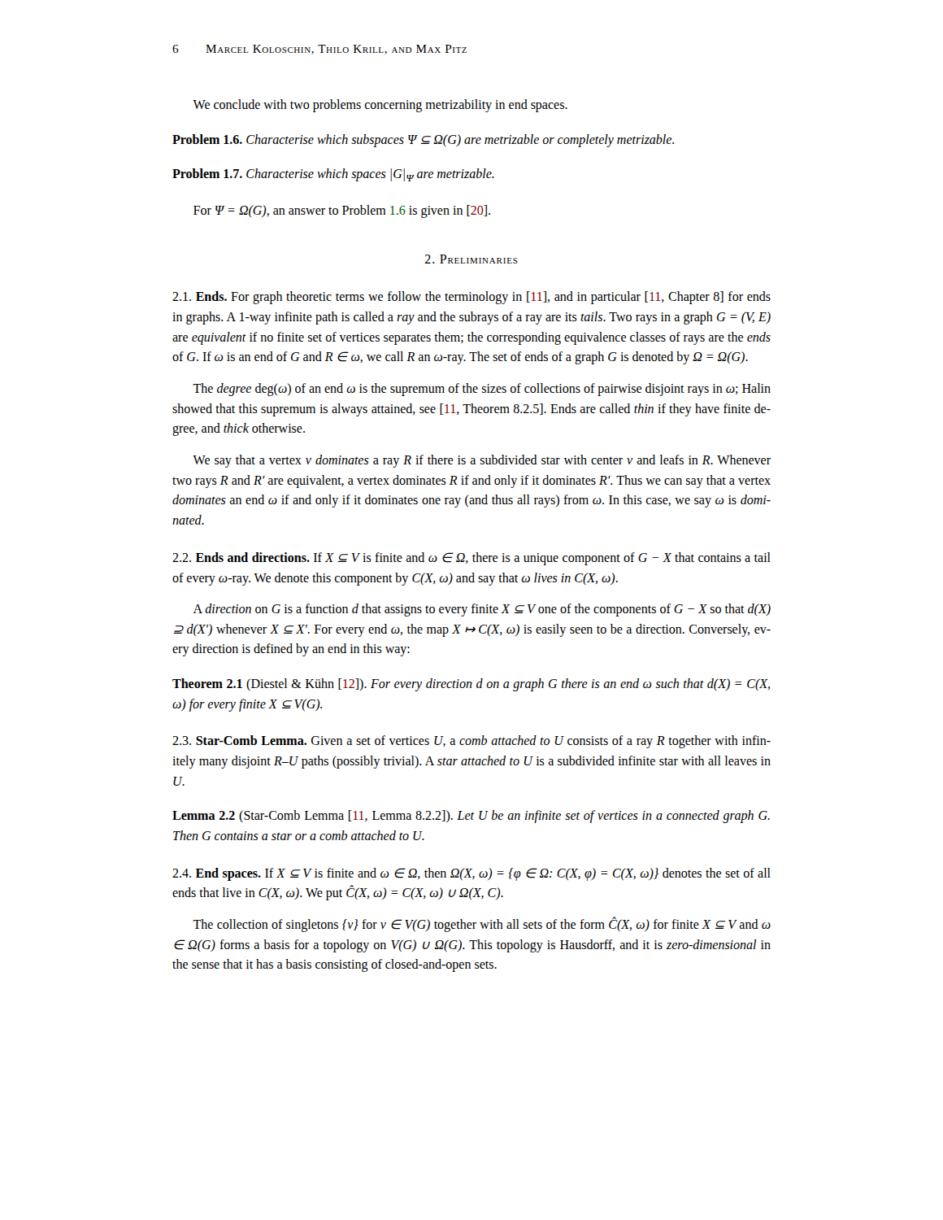6 Marcel Koloschin, Thilo Krill, and Max Pitz
We conclude with two problems concerning metrizability in end spaces.
Problem 1.6. Characterise which subspaces Ψ ⊆ Ω(G) are metrizable or completely metrizable.
Problem 1.7. Characterise which spaces |G|Ψ are metrizable.
For Ψ = Ω(G), an answer to Problem 1.6 is given in [20].
2. Preliminaries
2.1. Ends. For graph theoretic terms we follow the terminology in [11], and in particular [11, Chapter 8] for ends in graphs. A 1-way infinite path is called a ray and the subrays of a ray are its tails. Two rays in a graph G = (V, E) are equivalent if no finite set of vertices separates them; the corresponding equivalence classes of rays are the ends of G. If ω is an end of G and R ∈ ω, we call R an ω-ray. The set of ends of a graph G is denoted by Ω = Ω(G).
The degree deg(ω) of an end ω is the supremum of the sizes of collections of pairwise disjoint rays in ω; Halin showed that this supremum is always attained, see [11, Theorem 8.2.5]. Ends are called thin if they have finite degree, and thick otherwise.
We say that a vertex v dominates a ray R if there is a subdivided star with center v and leafs in R. Whenever two rays R and R′ are equivalent, a vertex dominates R if and only if it dominates R′. Thus we can say that a vertex dominates an end ω if and only if it dominates one ray (and thus all rays) from ω. In this case, we say ω is dominated.
2.2. Ends and directions. If X ⊆ V is finite and ω ∈ Ω, there is a unique component of G − X that contains a tail of every ω-ray. We denote this component by C(X, ω) and say that ω lives in C(X, ω).
A direction on G is a function d that assigns to every finite X ⊆ V one of the components of G − X so that d(X) ⊇ d(X′) whenever X ⊆ X′. For every end ω, the map X ↦ C(X, ω) is easily seen to be a direction. Conversely, every direction is defined by an end in this way:
Theorem 2.1 (Diestel & Kühn [12]). For every direction d on a graph G there is an end ω such that d(X) = C(X, ω) for every finite X ⊆ V(G).
2.3. Star-Comb Lemma. Given a set of vertices U, a comb attached to U consists of a ray R together with infinitely many disjoint R–U paths (possibly trivial). A star attached to U is a subdivided infinite star with all leaves in U.
Lemma 2.2 (Star-Comb Lemma [11, Lemma 8.2.2]). Let U be an infinite set of vertices in a connected graph G. Then G contains a star or a comb attached to U.
2.4. End spaces. If X ⊆ V is finite and ω ∈ Ω, then Ω(X, ω) = {φ ∈ Ω: C(X, φ) = C(X, ω)} denotes the set of all ends that live in C(X, ω). We put Ĉ(X, ω) = C(X, ω) ∪ Ω(X, C).
The collection of singletons {v} for v ∈ V(G) together with all sets of the form Ĉ(X, ω) for finite X ⊆ V and ω ∈ Ω(G) forms a basis for a topology on V(G) ∪ Ω(G). This topology is Hausdorff, and it is zero-dimensional in the sense that it has a basis consisting of closed-and-open sets.